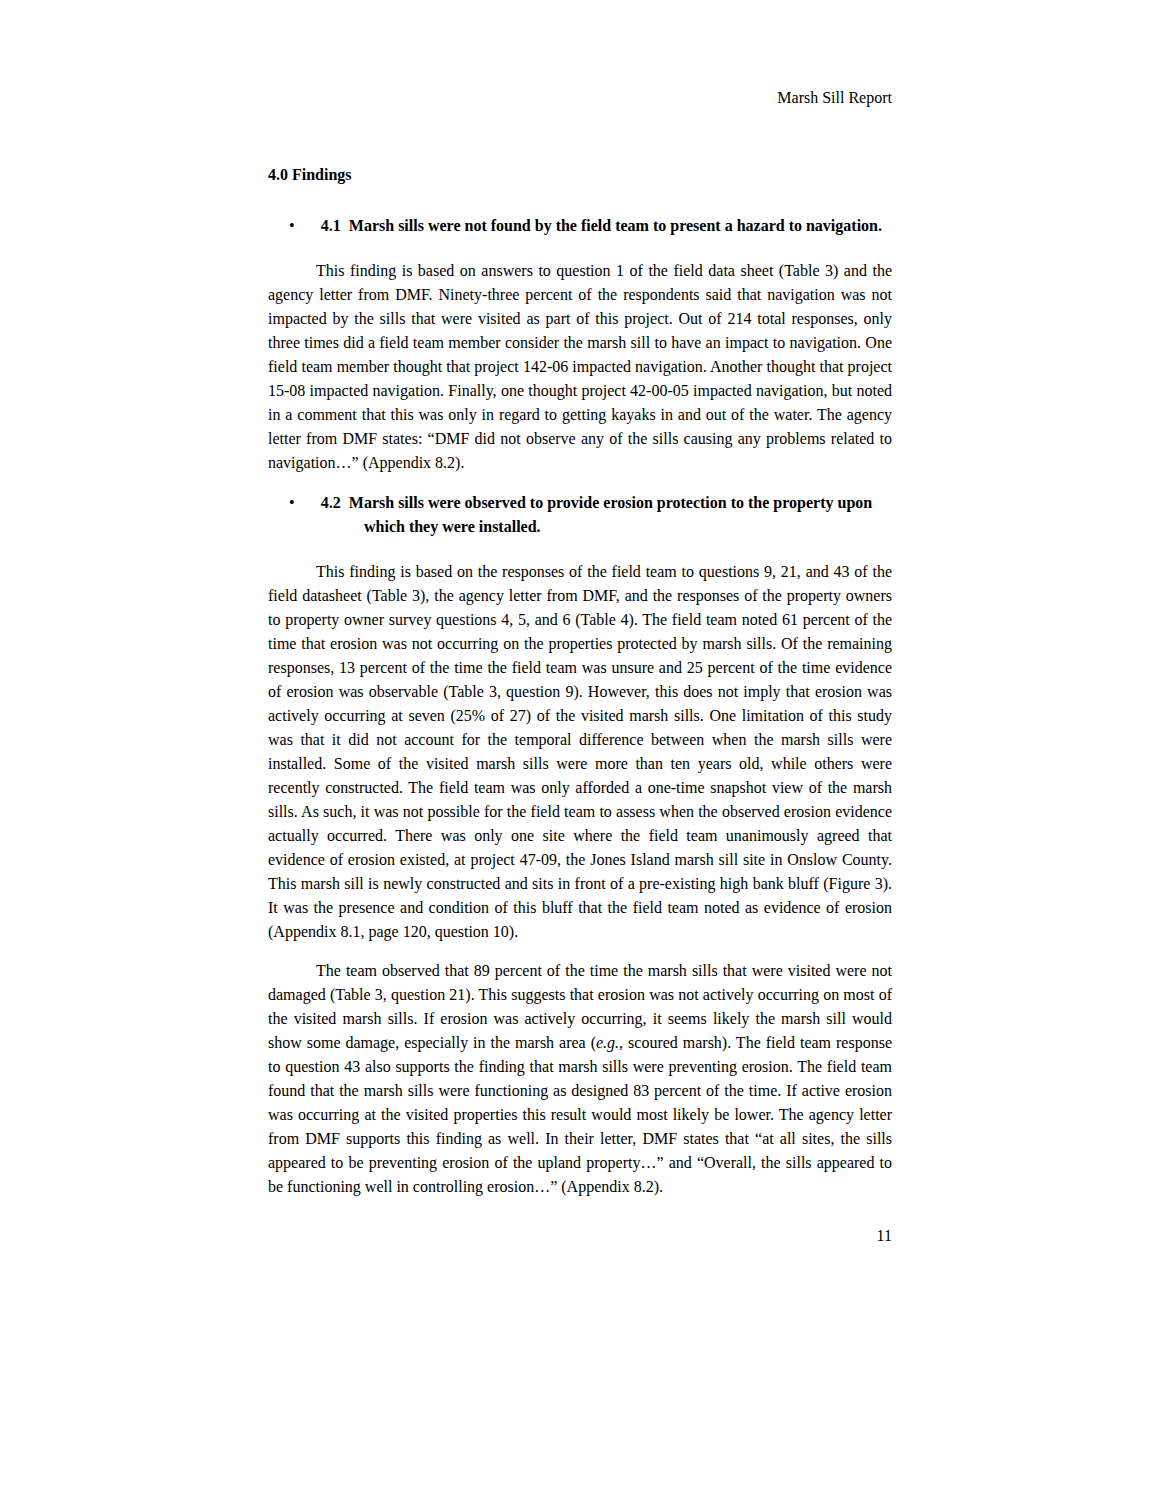Marsh Sill Report
4.0 Findings
•
4.1 Marsh sills were not found by the field team to present a hazard to navigation.
This finding is based on answers to question 1 of the field data sheet (Table 3) and the agency letter from DMF. Ninety-three percent of the respondents said that navigation was not impacted by the sills that were visited as part of this project. Out of 214 total responses, only three times did a field team member consider the marsh sill to have an impact to navigation. One field team member thought that project 142-06 impacted navigation. Another thought that project 15-08 impacted navigation. Finally, one thought project 42-00-05 impacted navigation, but noted in a comment that this was only in regard to getting kayaks in and out of the water. The agency letter from DMF states: “DMF did not observe any of the sills causing any problems related to navigation…” (Appendix 8.2).
•
4.2 Marsh sills were observed to provide erosion protection to the property uponwhich they were installed.
This finding is based on the responses of the field team to questions 9, 21, and 43 of the field datasheet (Table 3), the agency letter from DMF, and the responses of the property owners to property owner survey questions 4, 5, and 6 (Table 4). The field team noted 61 percent of the time that erosion was not occurring on the properties protected by marsh sills. Of the remaining responses, 13 percent of the time the field team was unsure and 25 percent of the time evidence of erosion was observable (Table 3, question 9). However, this does not imply that erosion was actively occurring at seven (25% of 27) of the visited marsh sills. One limitation of this study was that it did not account for the temporal difference between when the marsh sills were installed. Some of the visited marsh sills were more than ten years old, while others were recently constructed. The field team was only afforded a one-time snapshot view of the marsh sills. As such, it was not possible for the field team to assess when the observed erosion evidence actually occurred. There was only one site where the field team unanimously agreed that evidence of erosion existed, at project 47-09, the Jones Island marsh sill site in Onslow County. This marsh sill is newly constructed and sits in front of a pre-existing high bank bluff (Figure 3). It was the presence and condition of this bluff that the field team noted as evidence of erosion (Appendix 8.1, page 120, question 10).
The team observed that 89 percent of the time the marsh sills that were visited were not damaged (Table 3, question 21). This suggests that erosion was not actively occurring on most of the visited marsh sills. If erosion was actively occurring, it seems likely the marsh sill would show some damage, especially in the marsh area (e.g., scoured marsh). The field team response to question 43 also supports the finding that marsh sills were preventing erosion. The field team found that the marsh sills were functioning as designed 83 percent of the time. If active erosion was occurring at the visited properties this result would most likely be lower. The agency letter from DMF supports this finding as well. In their letter, DMF states that “at all sites, the sills appeared to be preventing erosion of the upland property…” and “Overall, the sills appeared to be functioning well in controlling erosion…” (Appendix 8.2).
11